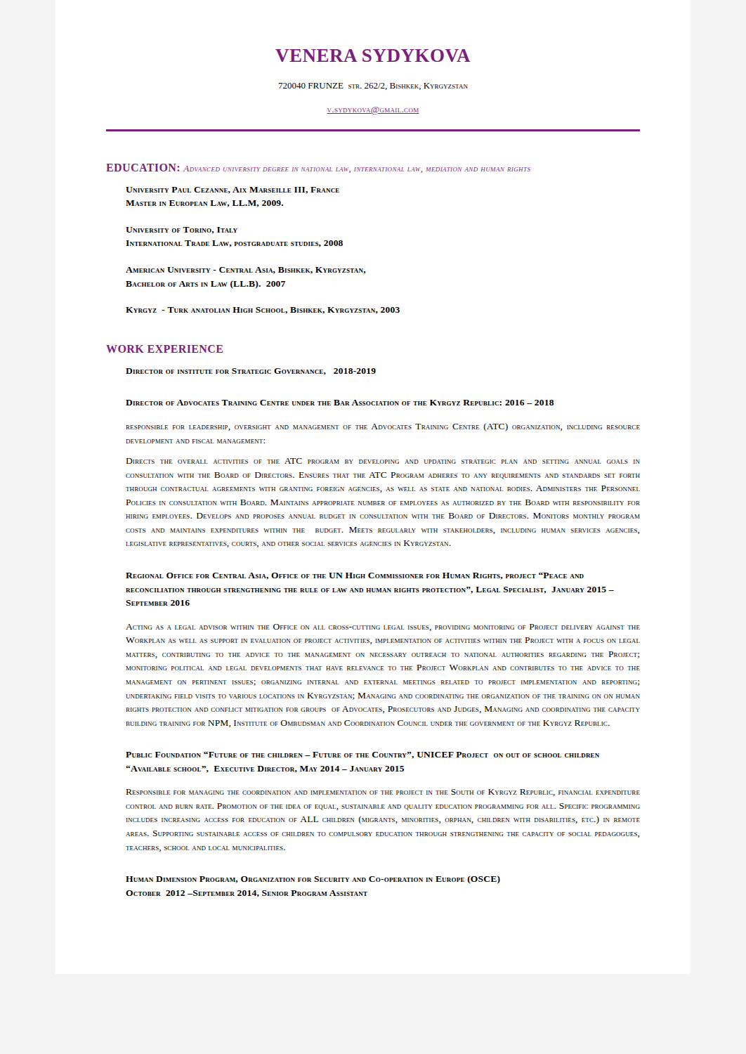Venera Sydykova
720040 FRUNZE str. 262/2, Bishkek, Kyrgyzstan
v.sydykova@gmail.com
Education: Advanced university degree in national law, international law, mediation and human rights
University Paul Cezanne, Aix Marseille III, France Master in European Law, LL.M, 2009.
University of Torino, Italy International Trade Law, postgraduate studies, 2008
American University - Central Asia, Bishkek, Kyrgyzstan, Bachelor of Arts in Law (LL.B). 2007
Kyrgyz - Turk anatolian High School, Bishkek, Kyrgyzstan, 2003
Work experience
Director of institute for Strategic Governance, 2018-2019
Director of Advocates Training Centre under the Bar Association of the Kyrgyz Republic: 2016 – 2018
responsible for leadership, oversight and management of the Advocates Training Centre (ATC) organization, including resource development and fiscal management:
Directs the overall activities of the ATC program by developing and updating strategic plan and setting annual goals in consultation with the Board of Directors. Ensures that the ATC Program adheres to any requirements and standards set forth through contractual agreements with granting foreign agencies, as well as state and national bodies. Administers the Personnel Policies in consultation with Board. Maintains appropriate number of employees as authorized by the Board with responsibility for hiring employees. Develops and proposes annual budget in consultation with the Board of Directors. Monitors monthly program costs and maintains expenditures within the budget. Meets regularly with stakeholders, including human services agencies, legislative representatives, courts, and other social services agencies in Kyrgyzstan.
Regional Office for Central Asia, Office of the UN High Commissioner for Human Rights, project “Peace and reconciliation through strengthening the rule of law and human rights protection”, Legal Specialist, January 2015 – September 2016
Acting as a legal advisor within the Office on all cross-cutting legal issues, providing monitoring of Project delivery against the Workplan as well as support in evaluation of project activities, implementation of activities within the Project with a focus on legal matters, contributing to the advice to the management on necessary outreach to national authorities regarding the Project; monitoring political and legal developments that have relevance to the Project Workplan and contributes to the advice to the management on pertinent issues; organizing internal and external meetings related to project implementation and reporting; undertaking field visits to various locations in Kyrgyzstan; Managing and coordinating the organization of the training on on human rights protection and conflict mitigation for groups of Advocates, Prosecutors and Judges, Managing and coordinating the capacity building training for NPM, Institute of Ombudsman and Coordination Council under the government of the Kyrgyz Republic.
Public Foundation “Future of the children – Future of the Country”, UNICEF Project on out of school children “Available school”, Executive Director, May 2014 – January 2015
Responsible for managing the coordination and implementation of the project in the South of Kyrgyz Republic, financial expenditure control and burn rate. Promotion of the idea of equal, sustainable and quality education programming for all. Specific programming includes increasing access for education of ALL children (migrants, minorities, orphan, children with disabilities, etc.) in remote areas. Supporting sustainable access of children to compulsory education through strengthening the capacity of social pedagogues, teachers, school and local municipalities.
Human Dimension Program, Organization for Security and Co-operation in Europe (OSCE)
October 2012 –September 2014, Senior Program Assistant